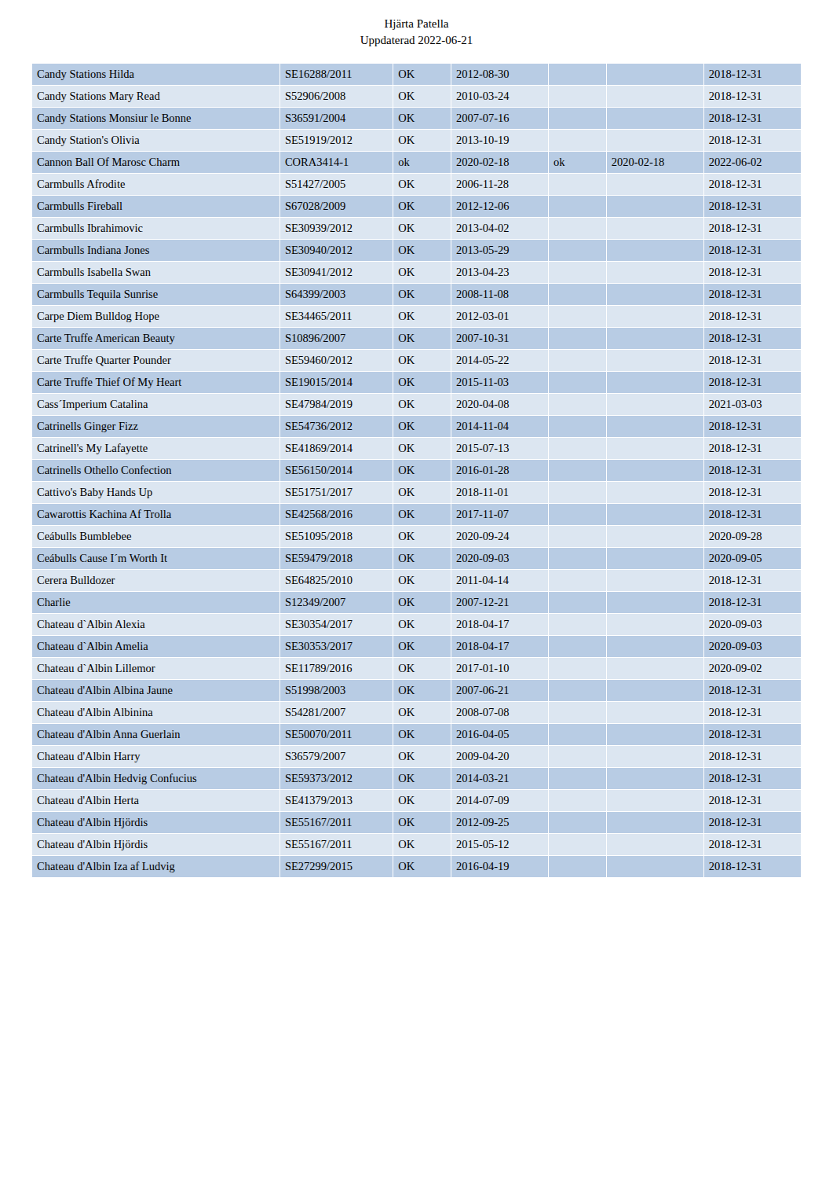Hjärta Patella
Uppdaterad 2022-06-21
| Candy Stations Hilda | SE16288/2011 | OK | 2012-08-30 | | | 2018-12-31 |
| Candy Stations Mary Read | S52906/2008 | OK | 2010-03-24 | | | 2018-12-31 |
| Candy Stations Monsiur le Bonne | S36591/2004 | OK | 2007-07-16 | | | 2018-12-31 |
| Candy Station's Olivia | SE51919/2012 | OK | 2013-10-19 | | | 2018-12-31 |
| Cannon Ball Of Marosc Charm | CORA3414-1 | ok | 2020-02-18 | ok | 2020-02-18 | 2022-06-02 |
| Carmbulls Afrodite | S51427/2005 | OK | 2006-11-28 | | | 2018-12-31 |
| Carmbulls Fireball | S67028/2009 | OK | 2012-12-06 | | | 2018-12-31 |
| Carmbulls Ibrahimovic | SE30939/2012 | OK | 2013-04-02 | | | 2018-12-31 |
| Carmbulls Indiana Jones | SE30940/2012 | OK | 2013-05-29 | | | 2018-12-31 |
| Carmbulls Isabella Swan | SE30941/2012 | OK | 2013-04-23 | | | 2018-12-31 |
| Carmbulls Tequila Sunrise | S64399/2003 | OK | 2008-11-08 | | | 2018-12-31 |
| Carpe Diem Bulldog Hope | SE34465/2011 | OK | 2012-03-01 | | | 2018-12-31 |
| Carte Truffe American Beauty | S10896/2007 | OK | 2007-10-31 | | | 2018-12-31 |
| Carte Truffe Quarter Pounder | SE59460/2012 | OK | 2014-05-22 | | | 2018-12-31 |
| Carte Truffe Thief Of My Heart | SE19015/2014 | OK | 2015-11-03 | | | 2018-12-31 |
| Cass´Imperium Catalina | SE47984/2019 | OK | 2020-04-08 | | | 2021-03-03 |
| Catrinells Ginger Fizz | SE54736/2012 | OK | 2014-11-04 | | | 2018-12-31 |
| Catrinell's My Lafayette | SE41869/2014 | OK | 2015-07-13 | | | 2018-12-31 |
| Catrinells Othello Confection | SE56150/2014 | OK | 2016-01-28 | | | 2018-12-31 |
| Cattivo's Baby Hands Up | SE51751/2017 | OK | 2018-11-01 | | | 2018-12-31 |
| Cawarottis Kachina Af Trolla | SE42568/2016 | OK | 2017-11-07 | | | 2018-12-31 |
| Ceábulls Bumblebee | SE51095/2018 | OK | 2020-09-24 | | | 2020-09-28 |
| Ceábulls Cause I´m Worth It | SE59479/2018 | OK | 2020-09-03 | | | 2020-09-05 |
| Cerera Bulldozer | SE64825/2010 | OK | 2011-04-14 | | | 2018-12-31 |
| Charlie | S12349/2007 | OK | 2007-12-21 | | | 2018-12-31 |
| Chateau d`Albin Alexia | SE30354/2017 | OK | 2018-04-17 | | | 2020-09-03 |
| Chateau d`Albin Amelia | SE30353/2017 | OK | 2018-04-17 | | | 2020-09-03 |
| Chateau d`Albin Lillemor | SE11789/2016 | OK | 2017-01-10 | | | 2020-09-02 |
| Chateau d'Albin Albina Jaune | S51998/2003 | OK | 2007-06-21 | | | 2018-12-31 |
| Chateau d'Albin Albinina | S54281/2007 | OK | 2008-07-08 | | | 2018-12-31 |
| Chateau d'Albin Anna Guerlain | SE50070/2011 | OK | 2016-04-05 | | | 2018-12-31 |
| Chateau d'Albin Harry | S36579/2007 | OK | 2009-04-20 | | | 2018-12-31 |
| Chateau d'Albin Hedvig Confucius | SE59373/2012 | OK | 2014-03-21 | | | 2018-12-31 |
| Chateau d'Albin Herta | SE41379/2013 | OK | 2014-07-09 | | | 2018-12-31 |
| Chateau d'Albin Hjördis | SE55167/2011 | OK | 2012-09-25 | | | 2018-12-31 |
| Chateau d'Albin Hjördis | SE55167/2011 | OK | 2015-05-12 | | | 2018-12-31 |
| Chateau d'Albin Iza af Ludvig | SE27299/2015 | OK | 2016-04-19 | | | 2018-12-31 |